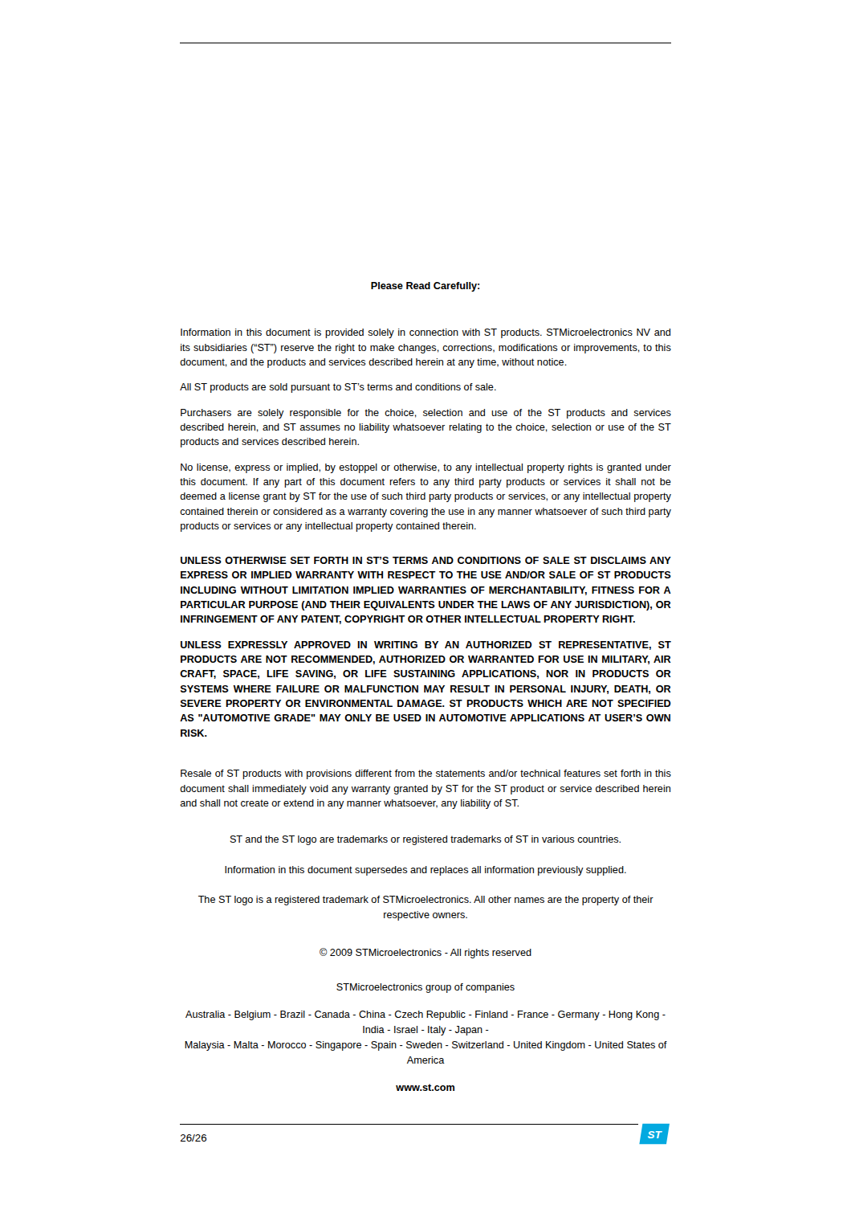Please Read Carefully:
Information in this document is provided solely in connection with ST products. STMicroelectronics NV and its subsidiaries (“ST”) reserve the right to make changes, corrections, modifications or improvements, to this document, and the products and services described herein at any time, without notice.
All ST products are sold pursuant to ST’s terms and conditions of sale.
Purchasers are solely responsible for the choice, selection and use of the ST products and services described herein, and ST assumes no liability whatsoever relating to the choice, selection or use of the ST products and services described herein.
No license, express or implied, by estoppel or otherwise, to any intellectual property rights is granted under this document. If any part of this document refers to any third party products or services it shall not be deemed a license grant by ST for the use of such third party products or services, or any intellectual property contained therein or considered as a warranty covering the use in any manner whatsoever of such third party products or services or any intellectual property contained therein.
UNLESS OTHERWISE SET FORTH IN ST’S TERMS AND CONDITIONS OF SALE ST DISCLAIMS ANY EXPRESS OR IMPLIED WARRANTY WITH RESPECT TO THE USE AND/OR SALE OF ST PRODUCTS INCLUDING WITHOUT LIMITATION IMPLIED WARRANTIES OF MERCHANTABILITY, FITNESS FOR A PARTICULAR PURPOSE (AND THEIR EQUIVALENTS UNDER THE LAWS OF ANY JURISDICTION), OR INFRINGEMENT OF ANY PATENT, COPYRIGHT OR OTHER INTELLECTUAL PROPERTY RIGHT.
UNLESS EXPRESSLY APPROVED IN WRITING BY AN AUTHORIZED ST REPRESENTATIVE, ST PRODUCTS ARE NOT RECOMMENDED, AUTHORIZED OR WARRANTED FOR USE IN MILITARY, AIR CRAFT, SPACE, LIFE SAVING, OR LIFE SUSTAINING APPLICATIONS, NOR IN PRODUCTS OR SYSTEMS WHERE FAILURE OR MALFUNCTION MAY RESULT IN PERSONAL INJURY, DEATH, OR SEVERE PROPERTY OR ENVIRONMENTAL DAMAGE. ST PRODUCTS WHICH ARE NOT SPECIFIED AS "AUTOMOTIVE GRADE" MAY ONLY BE USED IN AUTOMOTIVE APPLICATIONS AT USER’S OWN RISK.
Resale of ST products with provisions different from the statements and/or technical features set forth in this document shall immediately void any warranty granted by ST for the ST product or service described herein and shall not create or extend in any manner whatsoever, any liability of ST.
ST and the ST logo are trademarks or registered trademarks of ST in various countries.
Information in this document supersedes and replaces all information previously supplied.
The ST logo is a registered trademark of STMicroelectronics. All other names are the property of their respective owners.
© 2009 STMicroelectronics - All rights reserved
STMicroelectronics group of companies
Australia - Belgium - Brazil - Canada - China - Czech Republic - Finland - France - Germany - Hong Kong - India - Israel - Italy - Japan -
Malaysia - Malta - Morocco - Singapore - Spain - Sweden - Switzerland - United Kingdom - United States of America
www.st.com
26/26
ST